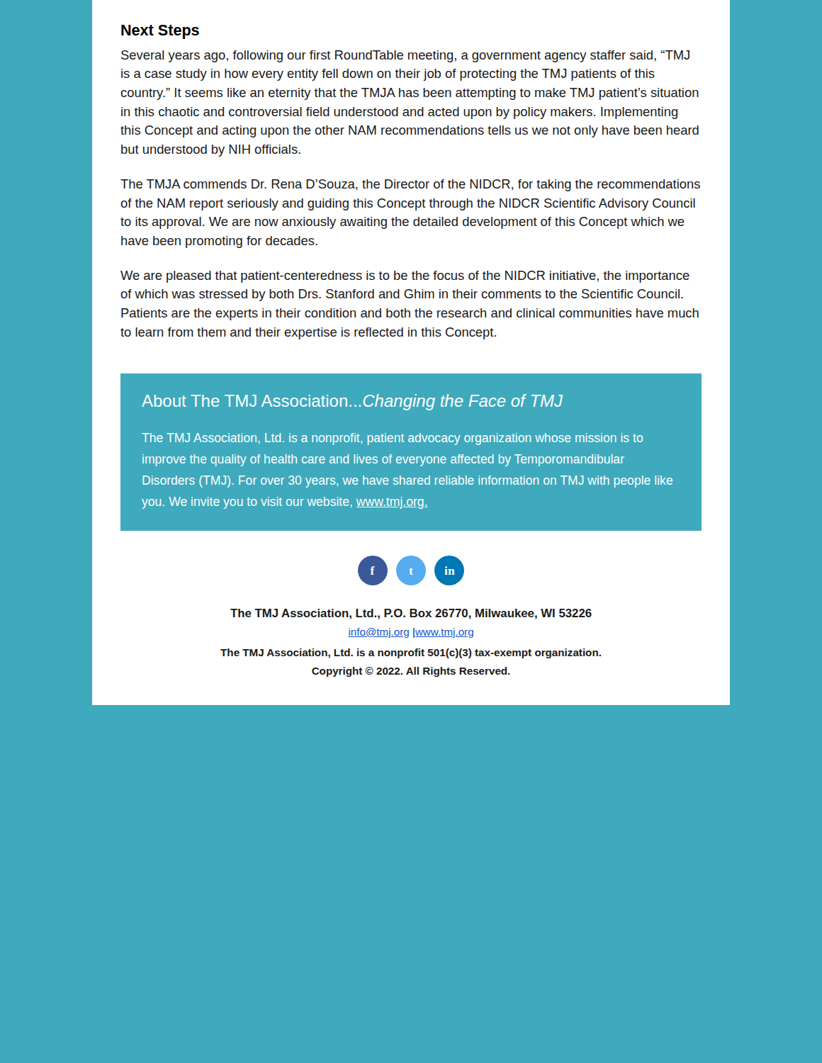Next Steps
Several years ago, following our first RoundTable meeting, a government agency staffer said, “TMJ is a case study in how every entity fell down on their job of protecting the TMJ patients of this country.” It seems like an eternity that the TMJA has been attempting to make TMJ patient’s situation in this chaotic and controversial field understood and acted upon by policy makers. Implementing this Concept and acting upon the other NAM recommendations tells us we not only have been heard but understood by NIH officials.
The TMJA commends Dr. Rena D’Souza, the Director of the NIDCR, for taking the recommendations of the NAM report seriously and guiding this Concept through the NIDCR Scientific Advisory Council to its approval. We are now anxiously awaiting the detailed development of this Concept which we have been promoting for decades.
We are pleased that patient-centeredness is to be the focus of the NIDCR initiative, the importance of which was stressed by both Drs. Stanford and Ghim in their comments to the Scientific Council. Patients are the experts in their condition and both the research and clinical communities have much to learn from them and their expertise is reflected in this Concept.
About The TMJ Association...Changing the Face of TMJ
The TMJ Association, Ltd. is a nonprofit, patient advocacy organization whose mission is to improve the quality of health care and lives of everyone affected by Temporomandibular Disorders (TMJ). For over 30 years, we have shared reliable information on TMJ with people like you. We invite you to visit our website, www.tmj.org.
f t in
The TMJ Association, Ltd., P.O. Box 26770, Milwaukee, WI 53226
info@tmj.org |www.tmj.org
The TMJ Association, Ltd. is a nonprofit 501(c)(3) tax-exempt organization.
Copyright © 2022. All Rights Reserved.